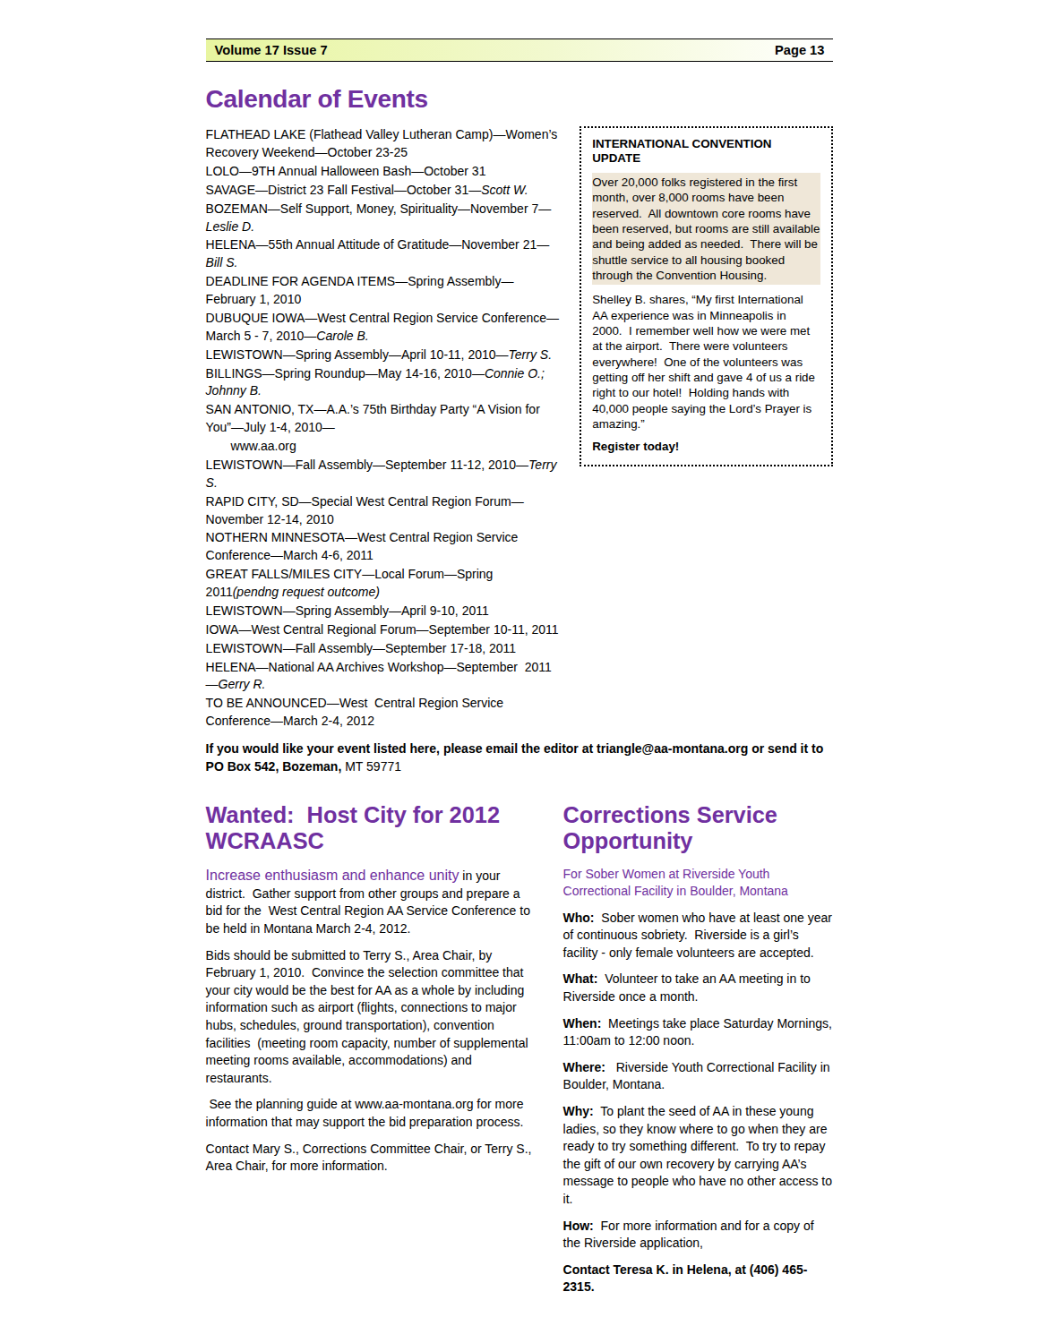Volume 17 Issue 7 Page 13
Calendar of Events
FLATHEAD LAKE (Flathead Valley Lutheran Camp)—Women’s Recovery Weekend—October 23-25
LOLO—9TH Annual Halloween Bash—October 31
SAVAGE—District 23 Fall Festival—October 31—Scott W.
BOZEMAN—Self Support, Money, Spirituality—November 7—Leslie D.
HELENA—55th Annual Attitude of Gratitude—November 21—Bill S.
DEADLINE FOR AGENDA ITEMS—Spring Assembly—February 1, 2010
DUBUQUE IOWA—West Central Region Service Conference—March 5 - 7, 2010—Carole B.
LEWISTOWN—Spring Assembly—April 10-11, 2010—Terry S.
BILLINGS—Spring Roundup—May 14-16, 2010—Connie O.; Johnny B.
SAN ANTONIO, TX—A.A.’s 75th Birthday Party “A Vision for You”—July 1-4, 2010—
www.aa.org
LEWISTOWN—Fall Assembly—September 11-12, 2010—Terry S.
RAPID CITY, SD—Special West Central Region Forum—November 12-14, 2010
NOTHERN MINNESOTA—West Central Region Service Conference—March 4-6, 2011
GREAT FALLS/MILES CITY—Local Forum—Spring 2011(pendng request outcome)
LEWISTOWN—Spring Assembly—April 9-10, 2011
IOWA—West Central Regional Forum—September 10-11, 2011
LEWISTOWN—Fall Assembly—September 17-18, 2011
HELENA—National AA Archives Workshop—September 2011—Gerry R.
TO BE ANNOUNCED—West Central Region Service Conference—March 2-4, 2012
INTERNATIONAL CONVENTION UPDATE
Over 20,000 folks registered in the first month, over 8,000 rooms have been reserved. All downtown core rooms have been reserved, but rooms are still available and being added as needed. There will be shuttle service to all housing booked through the Convention Housing.
Shelley B. shares, “My first International AA experience was in Minneapolis in 2000. I remember well how we were met at the airport. There were volunteers everywhere! One of the volunteers was getting off her shift and gave 4 of us a ride right to our hotel! Holding hands with 40,000 people saying the Lord’s Prayer is amazing.”
Register today!
If you would like your event listed here, please email the editor at triangle@aa-montana.org or send it to PO Box 542, Bozeman, MT 59771
Wanted: Host City for 2012 WCRAASC
Increase enthusiasm and enhance unity in your district. Gather support from other groups and prepare a bid for the West Central Region AA Service Conference to be held in Montana March 2-4, 2012.
Bids should be submitted to Terry S., Area Chair, by February 1, 2010. Convince the selection committee that your city would be the best for AA as a whole by including information such as airport (flights, connections to major hubs, schedules, ground transportation), convention facilities (meeting room capacity, number of supplemental meeting rooms available, accommodations) and restaurants.
See the planning guide at www.aa-montana.org for more information that may support the bid preparation process.
Contact Mary S., Corrections Committee Chair, or Terry S., Area Chair, for more information.
Corrections Service Opportunity
For Sober Women at Riverside Youth Correctional Facility in Boulder, Montana
Who: Sober women who have at least one year of continuous sobriety. Riverside is a girl’s facility - only female volunteers are accepted.
What: Volunteer to take an AA meeting in to Riverside once a month.
When: Meetings take place Saturday Mornings, 11:00am to 12:00 noon.
Where: Riverside Youth Correctional Facility in Boulder, Montana.
Why: To plant the seed of AA in these young ladies, so they know where to go when they are ready to try something different. To try to repay the gift of our own recovery by carrying AA’s message to people who have no other access to it.
How: For more information and for a copy of the Riverside application,
Contact Teresa K. in Helena, at (406) 465-2315.